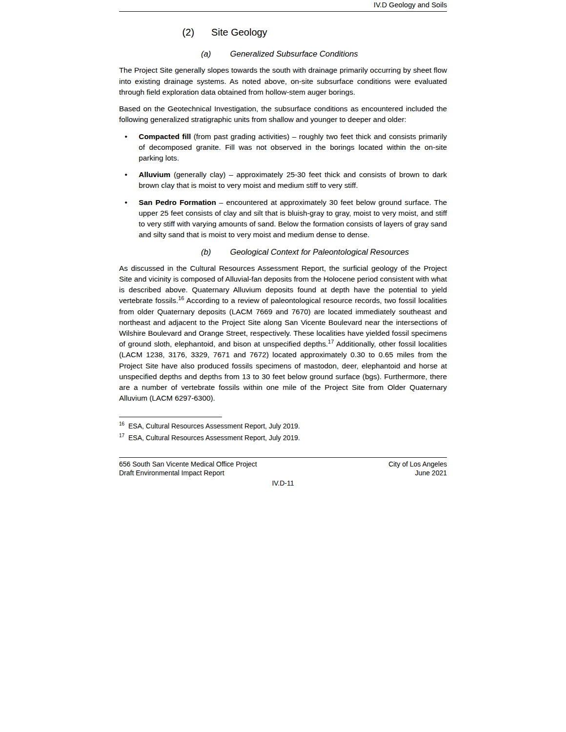IV.D Geology and Soils
(2) Site Geology
(a) Generalized Subsurface Conditions
The Project Site generally slopes towards the south with drainage primarily occurring by sheet flow into existing drainage systems. As noted above, on-site subsurface conditions were evaluated through field exploration data obtained from hollow-stem auger borings.
Based on the Geotechnical Investigation, the subsurface conditions as encountered included the following generalized stratigraphic units from shallow and younger to deeper and older:
Compacted fill (from past grading activities) – roughly two feet thick and consists primarily of decomposed granite. Fill was not observed in the borings located within the on-site parking lots.
Alluvium (generally clay) – approximately 25-30 feet thick and consists of brown to dark brown clay that is moist to very moist and medium stiff to very stiff.
San Pedro Formation – encountered at approximately 30 feet below ground surface. The upper 25 feet consists of clay and silt that is bluish-gray to gray, moist to very moist, and stiff to very stiff with varying amounts of sand. Below the formation consists of layers of gray sand and silty sand that is moist to very moist and medium dense to dense.
(b) Geological Context for Paleontological Resources
As discussed in the Cultural Resources Assessment Report, the surficial geology of the Project Site and vicinity is composed of Alluvial-fan deposits from the Holocene period consistent with what is described above. Quaternary Alluvium deposits found at depth have the potential to yield vertebrate fossils.16 According to a review of paleontological resource records, two fossil localities from older Quaternary deposits (LACM 7669 and 7670) are located immediately southeast and northeast and adjacent to the Project Site along San Vicente Boulevard near the intersections of Wilshire Boulevard and Orange Street, respectively. These localities have yielded fossil specimens of ground sloth, elephantoid, and bison at unspecified depths.17 Additionally, other fossil localities (LACM 1238, 3176, 3329, 7671 and 7672) located approximately 0.30 to 0.65 miles from the Project Site have also produced fossils specimens of mastodon, deer, elephantoid and horse at unspecified depths and depths from 13 to 30 feet below ground surface (bgs). Furthermore, there are a number of vertebrate fossils within one mile of the Project Site from Older Quaternary Alluvium (LACM 6297-6300).
16 ESA, Cultural Resources Assessment Report, July 2019.
17 ESA, Cultural Resources Assessment Report, July 2019.
656 South San Vicente Medical Office Project
Draft Environmental Impact Report
City of Los Angeles
June 2021
IV.D-11